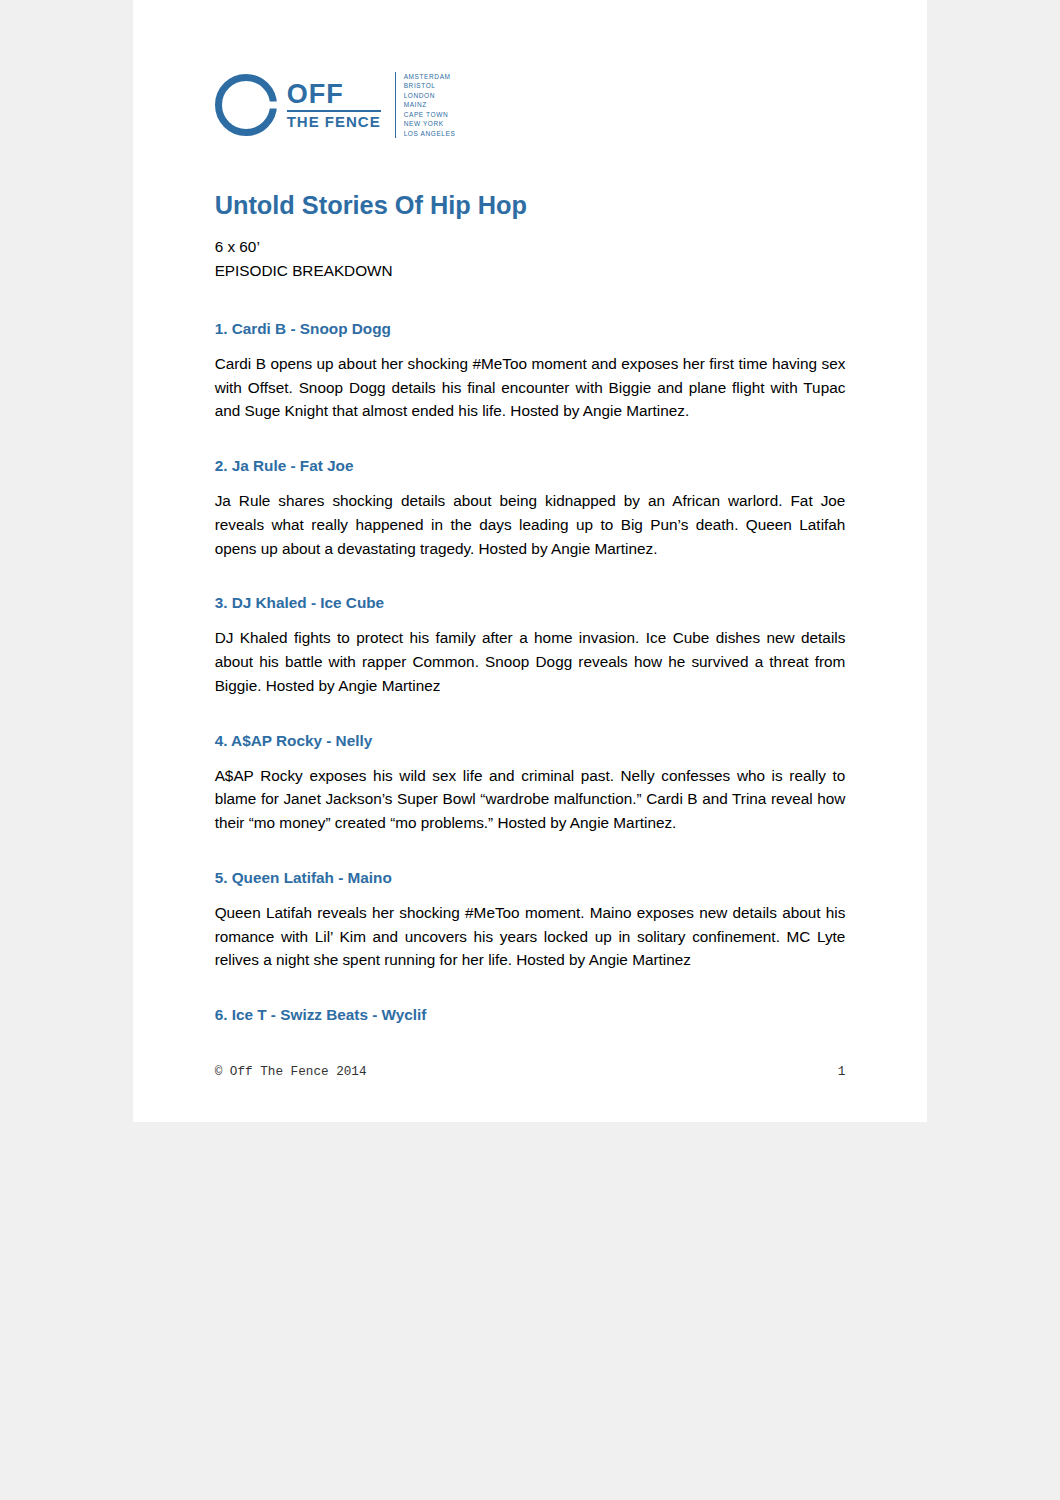OFF THE FENCE
Amsterdam Bristol London Mainz Cape Town New York Los Angeles
Untold Stories Of Hip Hop
6 x 60’
EPISODIC BREAKDOWN
1. Cardi B - Snoop Dogg
Cardi B opens up about her shocking #MeToo moment and exposes her first time having sex with Offset. Snoop Dogg details his final encounter with Biggie and plane flight with Tupac and Suge Knight that almost ended his life. Hosted by Angie Martinez.
2. Ja Rule - Fat Joe
Ja Rule shares shocking details about being kidnapped by an African warlord. Fat Joe reveals what really happened in the days leading up to Big Pun’s death. Queen Latifah opens up about a devastating tragedy. Hosted by Angie Martinez.
3. DJ Khaled - Ice Cube
DJ Khaled fights to protect his family after a home invasion. Ice Cube dishes new details about his battle with rapper Common. Snoop Dogg reveals how he survived a threat from Biggie. Hosted by Angie Martinez
4. A$AP Rocky - Nelly
A$AP Rocky exposes his wild sex life and criminal past. Nelly confesses who is really to blame for Janet Jackson’s Super Bowl “wardrobe malfunction.” Cardi B and Trina reveal how their “mo money” created “mo problems.” Hosted by Angie Martinez.
5. Queen Latifah - Maino
Queen Latifah reveals her shocking #MeToo moment. Maino exposes new details about his romance with Lil’ Kim and uncovers his years locked up in solitary confinement. MC Lyte relives a night she spent running for her life. Hosted by Angie Martinez
6. Ice T - Swizz Beats - Wyclif
© Off The Fence 2014 1